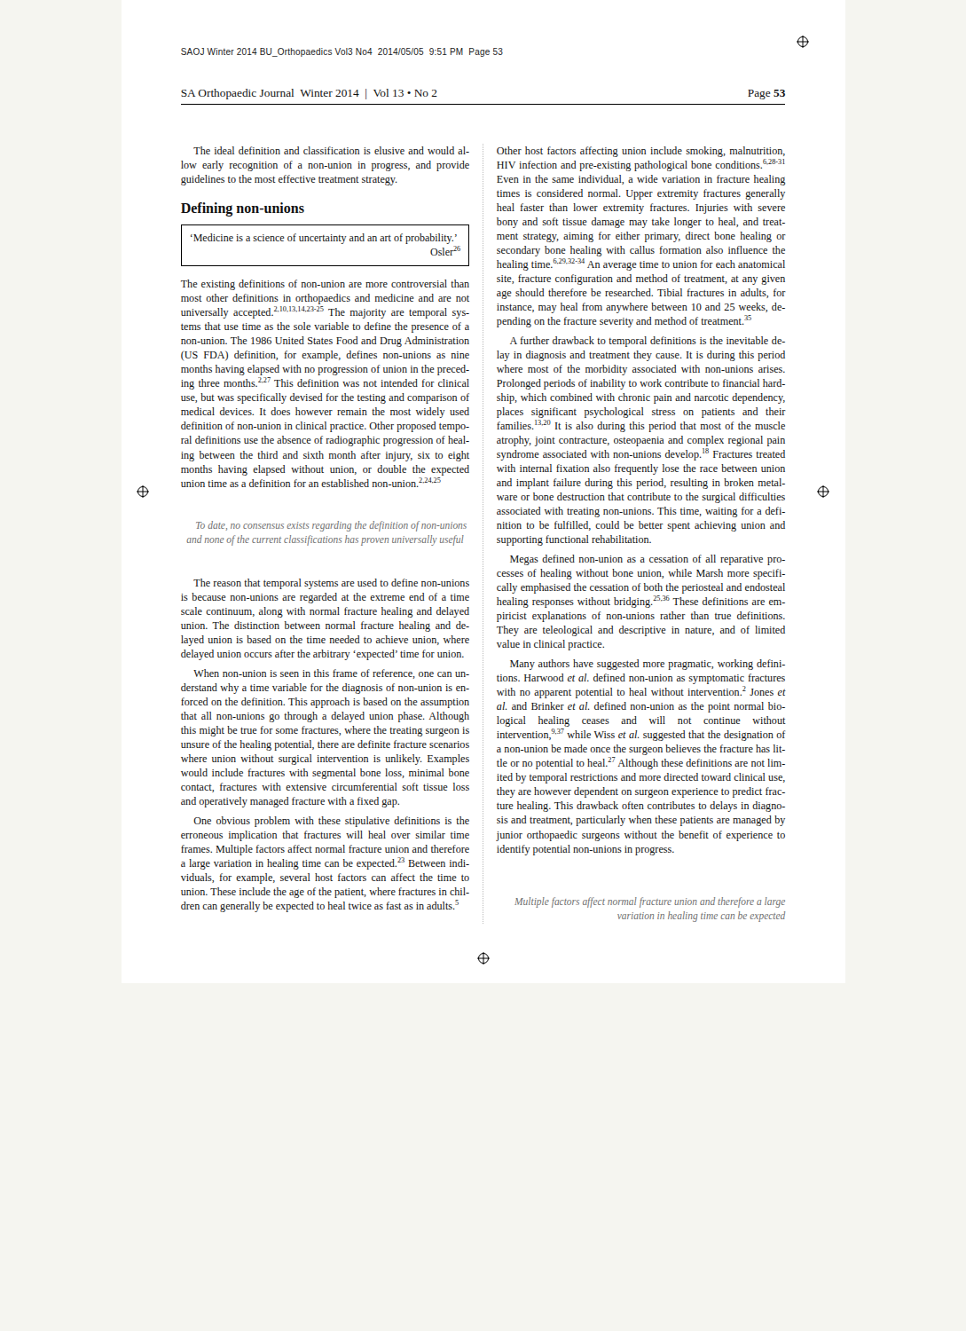SAOJ Winter 2014 BU_Orthopaedics Vol3 No4 2014/05/05 9:51 PM Page 53
SA Orthopaedic Journal Winter 2014 | Vol 13 • No 2 Page 53
The ideal definition and classification is elusive and would allow early recognition of a non-union in progress, and provide guidelines to the most effective treatment strategy.
Defining non-unions
‘Medicine is a science of uncertainty and an art of probability.’ Osler26
The existing definitions of non-union are more controversial than most other definitions in orthopaedics and medicine and are not universally accepted.2,10,13,14,23-25 The majority are temporal systems that use time as the sole variable to define the presence of a non-union. The 1986 United States Food and Drug Administration (US FDA) definition, for example, defines non-unions as nine months having elapsed with no progression of union in the preceding three months.2,27 This definition was not intended for clinical use, but was specifically devised for the testing and comparison of medical devices. It does however remain the most widely used definition of non-union in clinical practice. Other proposed temporal definitions use the absence of radiographic progression of healing between the third and sixth month after injury, six to eight months having elapsed without union, or double the expected union time as a definition for an established non-union.2,24,25
To date, no consensus exists regarding the definition of non-unions and none of the current classifications has proven universally useful
The reason that temporal systems are used to define non-unions is because non-unions are regarded at the extreme end of a time scale continuum, along with normal fracture healing and delayed union. The distinction between normal fracture healing and delayed union is based on the time needed to achieve union, where delayed union occurs after the arbitrary ‘expected’ time for union.
When non-union is seen in this frame of reference, one can understand why a time variable for the diagnosis of non-union is enforced on the definition. This approach is based on the assumption that all non-unions go through a delayed union phase. Although this might be true for some fractures, where the treating surgeon is unsure of the healing potential, there are definite fracture scenarios where union without surgical intervention is unlikely. Examples would include fractures with segmental bone loss, minimal bone contact, fractures with extensive circumferential soft tissue loss and operatively managed fracture with a fixed gap.
One obvious problem with these stipulative definitions is the erroneous implication that fractures will heal over similar time frames. Multiple factors affect normal fracture union and therefore a large variation in healing time can be expected.23 Between individuals, for example, several host factors can affect the time to union. These include the age of the patient, where fractures in children can generally be expected to heal twice as fast as in adults.5
Other host factors affecting union include smoking, malnutrition, HIV infection and pre-existing pathological bone conditions.6,28-31 Even in the same individual, a wide variation in fracture healing times is considered normal. Upper extremity fractures generally heal faster than lower extremity fractures. Injuries with severe bony and soft tissue damage may take longer to heal, and treatment strategy, aiming for either primary, direct bone healing or secondary bone healing with callus formation also influence the healing time.6,29,32-34 An average time to union for each anatomical site, fracture configuration and method of treatment, at any given age should therefore be researched. Tibial fractures in adults, for instance, may heal from anywhere between 10 and 25 weeks, depending on the fracture severity and method of treatment.35
A further drawback to temporal definitions is the inevitable delay in diagnosis and treatment they cause. It is during this period where most of the morbidity associated with non-unions arises. Prolonged periods of inability to work contribute to financial hardship, which combined with chronic pain and narcotic dependency, places significant psychological stress on patients and their families.13,20 It is also during this period that most of the muscle atrophy, joint contracture, osteopaenia and complex regional pain syndrome associated with non-unions develop.18 Fractures treated with internal fixation also frequently lose the race between union and implant failure during this period, resulting in broken metalware or bone destruction that contribute to the surgical difficulties associated with treating non-unions. This time, waiting for a definition to be fulfilled, could be better spent achieving union and supporting functional rehabilitation.
Megas defined non-union as a cessation of all reparative processes of healing without bone union, while Marsh more specifically emphasised the cessation of both the periosteal and endosteal healing responses without bridging.25,36 These definitions are empiricist explanations of non-unions rather than true definitions. They are teleological and descriptive in nature, and of limited value in clinical practice.
Many authors have suggested more pragmatic, working definitions. Harwood et al. defined non-union as symptomatic fractures with no apparent potential to heal without intervention.2 Jones et al. and Brinker et al. defined non-union as the point normal biological healing ceases and will not continue without intervention,9,37 while Wiss et al. suggested that the designation of a non-union be made once the surgeon believes the fracture has little or no potential to heal.27 Although these definitions are not limited by temporal restrictions and more directed toward clinical use, they are however dependent on surgeon experience to predict fracture healing. This drawback often contributes to delays in diagnosis and treatment, particularly when these patients are managed by junior orthopaedic surgeons without the benefit of experience to identify potential non-unions in progress.
Multiple factors affect normal fracture union and therefore a large variation in healing time can be expected